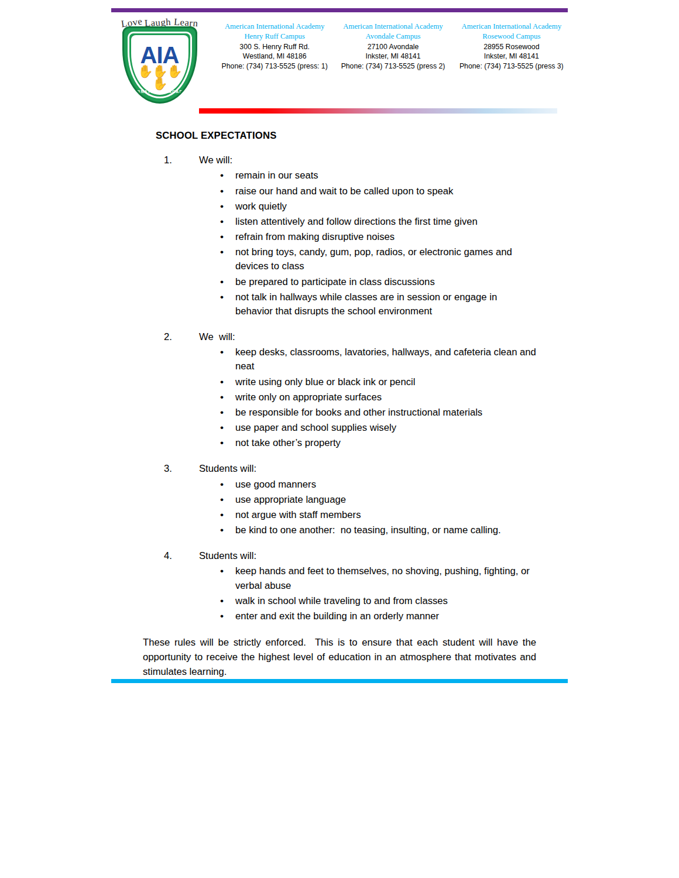Love Laugh Learn
American
AIA
✋✋✋✋
International Academy
American International Academy
Henry Ruff Campus
300 S. Henry Ruff Rd.
Westland, MI 48186
Phone: (734) 713-5525 (press: 1)
American International Academy
Avondale Campus
27100 Avondale
Inkster, MI 48141
Phone: (734) 713-5525 (press 2)
American International Academy
Rosewood Campus
28955 Rosewood
Inkster, MI 48141
Phone: (734) 713-5525 (press 3)
SCHOOL EXPECTATIONS
1. We will:
remain in our seats
raise our hand and wait to be called upon to speak
work quietly
listen attentively and follow directions the first time given
refrain from making disruptive noises
not bring toys, candy, gum, pop, radios, or electronic games and devices to class
be prepared to participate in class discussions
not talk in hallways while classes are in session or engage in behavior that disrupts the school environment
2. We will:
keep desks, classrooms, lavatories, hallways, and cafeteria clean and neat
write using only blue or black ink or pencil
write only on appropriate surfaces
be responsible for books and other instructional materials
use paper and school supplies wisely
not take other’s property
3. Students will:
use good manners
use appropriate language
not argue with staff members
be kind to one another: no teasing, insulting, or name calling.
4. Students will:
keep hands and feet to themselves, no shoving, pushing, fighting, or verbal abuse
walk in school while traveling to and from classes
enter and exit the building in an orderly manner
These rules will be strictly enforced. This is to ensure that each student will have the opportunity to receive the highest level of education in an atmosphere that motivates and stimulates learning.